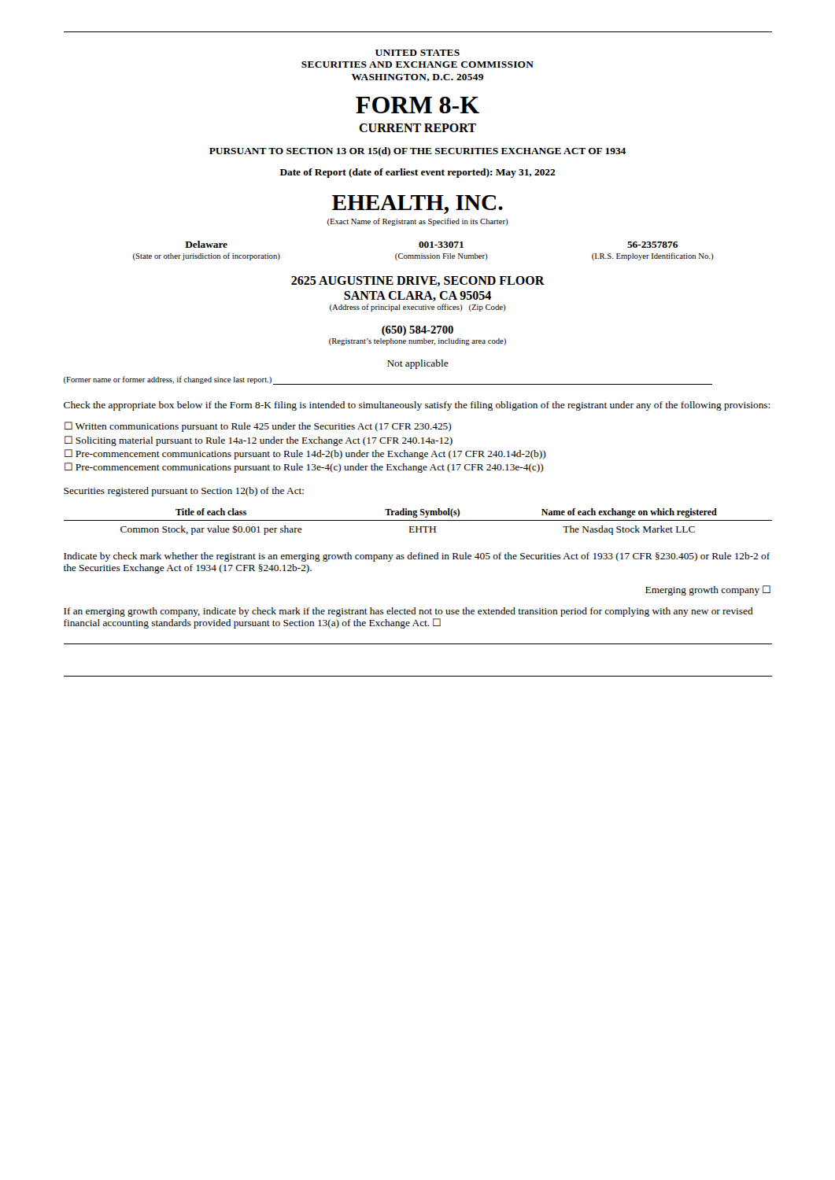UNITED STATES
SECURITIES AND EXCHANGE COMMISSION
WASHINGTON, D.C. 20549
FORM 8-K
CURRENT REPORT
PURSUANT TO SECTION 13 OR 15(d) OF THE SECURITIES EXCHANGE ACT OF 1934
Date of Report (date of earliest event reported): May 31, 2022
EHEALTH, INC.
(Exact Name of Registrant as Specified in its Charter)
| Delaware | 001-33071 | 56-2357876 |
| (State or other jurisdiction of incorporation) | (Commission File Number) | (I.R.S. Employer Identification No.) |
2625 AUGUSTINE DRIVE, SECOND FLOOR
SANTA CLARA, CA 95054
(Address of principal executive offices) (Zip Code)
(650) 584-2700
(Registrant’s telephone number, including area code)
Not applicable
(Former name or former address, if changed since last report.)
Check the appropriate box below if the Form 8-K filing is intended to simultaneously satisfy the filing obligation of the registrant under any of the following provisions:
☐ Written communications pursuant to Rule 425 under the Securities Act (17 CFR 230.425)
☐ Soliciting material pursuant to Rule 14a-12 under the Exchange Act (17 CFR 240.14a-12)
☐ Pre-commencement communications pursuant to Rule 14d-2(b) under the Exchange Act (17 CFR 240.14d-2(b))
☐ Pre-commencement communications pursuant to Rule 13e-4(c) under the Exchange Act (17 CFR 240.13e-4(c))
Securities registered pursuant to Section 12(b) of the Act:
| Title of each class | Trading Symbol(s) | Name of each exchange on which registered |
| --- | --- | --- |
| Common Stock, par value $0.001 per share | EHTH | The Nasdaq Stock Market LLC |
Indicate by check mark whether the registrant is an emerging growth company as defined in Rule 405 of the Securities Act of 1933 (17 CFR §230.405) or Rule 12b-2 of the Securities Exchange Act of 1934 (17 CFR §240.12b-2).
Emerging growth company ☐
If an emerging growth company, indicate by check mark if the registrant has elected not to use the extended transition period for complying with any new or revised financial accounting standards provided pursuant to Section 13(a) of the Exchange Act. ☐